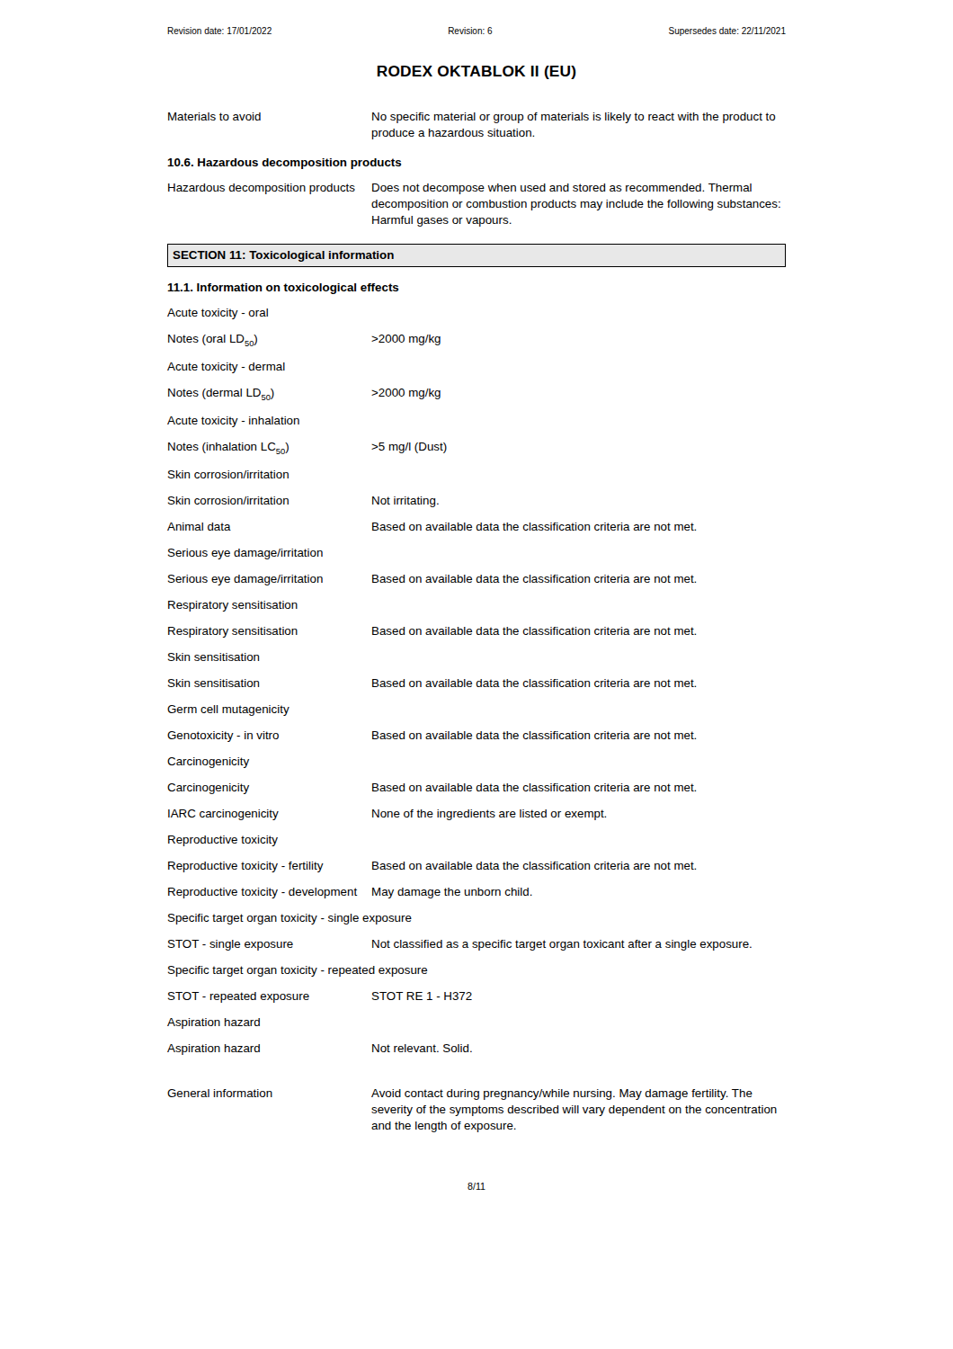Revision date: 17/01/2022 Revision: 6 Supersedes date: 22/11/2021
RODEX OKTABLOK II (EU)
| Materials to avoid | No specific material or group of materials is likely to react with the product to produce a hazardous situation. |
10.6. Hazardous decomposition products
| Hazardous decomposition products | Does not decompose when used and stored as recommended. Thermal decomposition or combustion products may include the following substances: Harmful gases or vapours. |
SECTION 11: Toxicological information
11.1. Information on toxicological effects
| Acute toxicity - oral | |
| Notes (oral LD 50 ) | >2000 mg/kg |
| Acute toxicity - dermal | |
| Notes (dermal LD 50 ) | >2000 mg/kg |
| Acute toxicity - inhalation | |
| Notes (inhalation LC 50 ) | >5 mg/l (Dust) |
| Skin corrosion/irritation | |
| Skin corrosion/irritation | Not irritating. |
| Animal data | Based on available data the classification criteria are not met. |
| Serious eye damage/irritation | |
| Serious eye damage/irritation | Based on available data the classification criteria are not met. |
| Respiratory sensitisation | |
| Respiratory sensitisation | Based on available data the classification criteria are not met. |
| Skin sensitisation | |
| Skin sensitisation | Based on available data the classification criteria are not met. |
| Germ cell mutagenicity | |
| Genotoxicity - in vitro | Based on available data the classification criteria are not met. |
| Carcinogenicity | |
| Carcinogenicity | Based on available data the classification criteria are not met. |
| IARC carcinogenicity | None of the ingredients are listed or exempt. |
| Reproductive toxicity | |
| Reproductive toxicity - fertility | Based on available data the classification criteria are not met. |
| Reproductive toxicity - development | May damage the unborn child. |
| Specific target organ toxicity - single exposure |
| STOT - single exposure | Not classified as a specific target organ toxicant after a single exposure. |
| Specific target organ toxicity - repeated exposure |
| STOT - repeated exposure | STOT RE 1 - H372 |
| Aspiration hazard | |
| Aspiration hazard | Not relevant. Solid. |
| General information | Avoid contact during pregnancy/while nursing. May damage fertility. The severity of the symptoms described will vary dependent on the concentration and the length of exposure. |
8/11